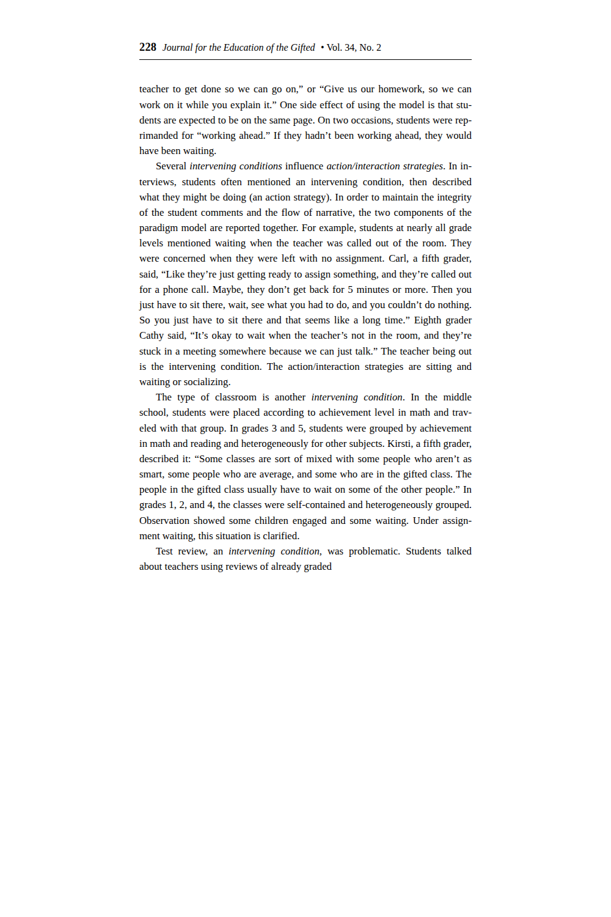228 Journal for the Education of the Gifted • Vol. 34, No. 2
teacher to get done so we can go on,” or “Give us our homework, so we can work on it while you explain it.” One side effect of using the model is that students are expected to be on the same page. On two occasions, students were reprimanded for “working ahead.” If they hadn’t been working ahead, they would have been waiting.
Several intervening conditions influence action/interaction strategies. In interviews, students often mentioned an intervening condition, then described what they might be doing (an action strategy). In order to maintain the integrity of the student comments and the flow of narrative, the two components of the paradigm model are reported together. For example, students at nearly all grade levels mentioned waiting when the teacher was called out of the room. They were concerned when they were left with no assignment. Carl, a fifth grader, said, “Like they’re just getting ready to assign something, and they’re called out for a phone call. Maybe, they don’t get back for 5 minutes or more. Then you just have to sit there, wait, see what you had to do, and you couldn’t do nothing. So you just have to sit there and that seems like a long time.” Eighth grader Cathy said, “It’s okay to wait when the teacher’s not in the room, and they’re stuck in a meeting somewhere because we can just talk.” The teacher being out is the intervening condition. The action/interaction strategies are sitting and waiting or socializing.
The type of classroom is another intervening condition. In the middle school, students were placed according to achievement level in math and traveled with that group. In grades 3 and 5, students were grouped by achievement in math and reading and heterogeneously for other subjects. Kirsti, a fifth grader, described it: “Some classes are sort of mixed with some people who aren’t as smart, some people who are average, and some who are in the gifted class. The people in the gifted class usually have to wait on some of the other people.” In grades 1, 2, and 4, the classes were self-contained and heterogeneously grouped. Observation showed some children engaged and some waiting. Under assignment waiting, this situation is clarified.
Test review, an intervening condition, was problematic. Students talked about teachers using reviews of already graded